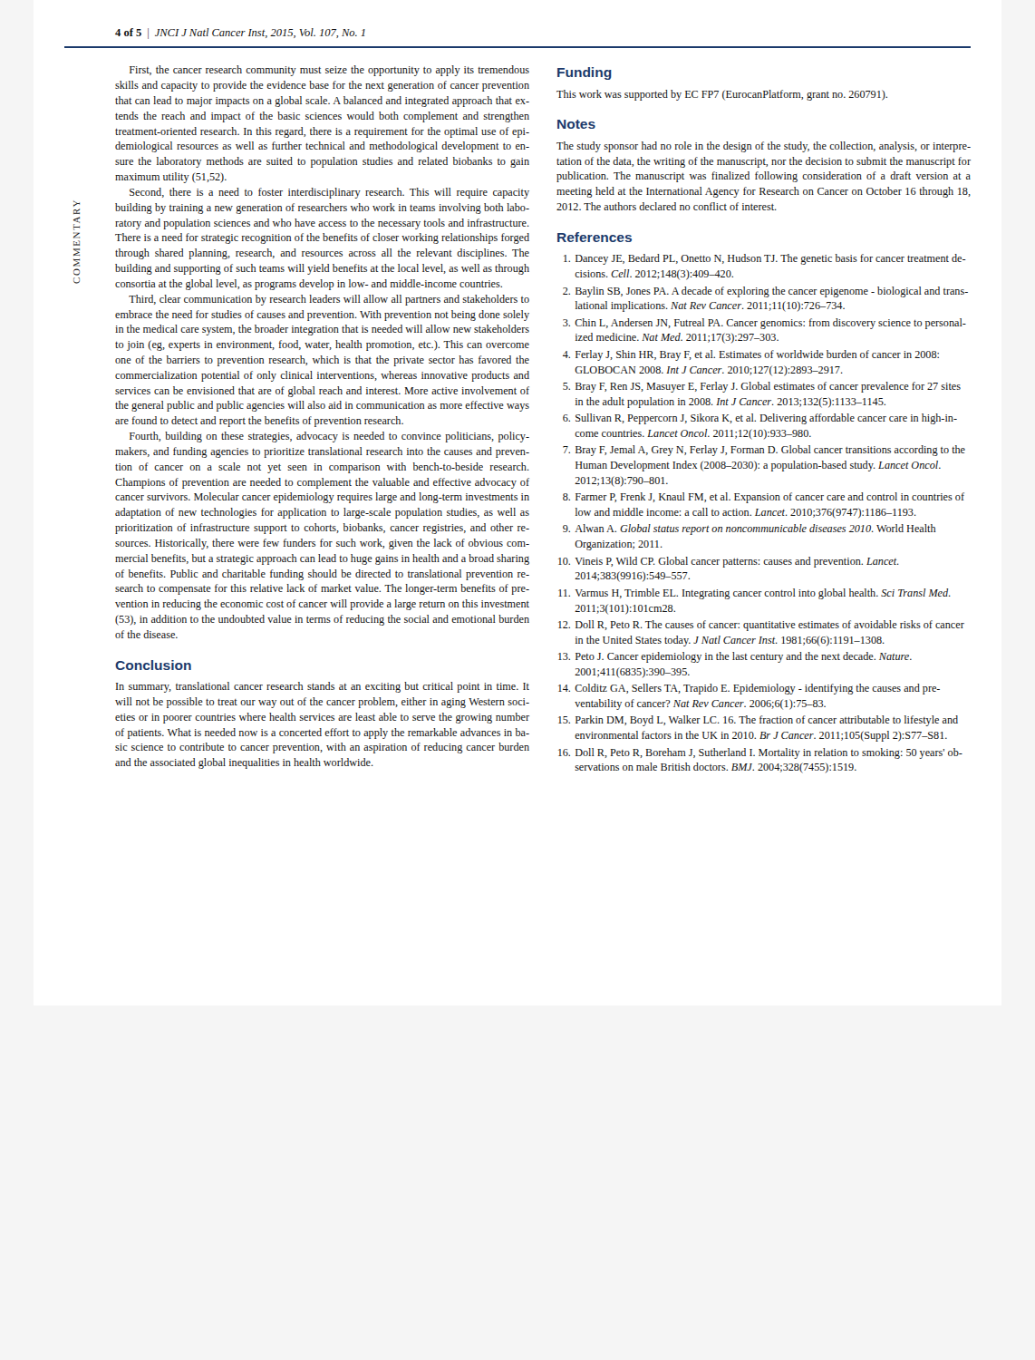4 of 5|JNCI J Natl Cancer Inst, 2015, Vol. 107, No. 1
Commentary
First, the cancer research community must seize the opportunity to apply its tremendous skills and capacity to provide the evidence base for the next generation of cancer prevention that can lead to major impacts on a global scale. A balanced and integrated approach that extends the reach and impact of the basic sciences would both complement and strengthen treatment-oriented research. In this regard, there is a requirement for the optimal use of epidemiological resources as well as further technical and methodological development to ensure the laboratory methods are suited to population studies and related biobanks to gain maximum utility (51,52).
Second, there is a need to foster interdisciplinary research. This will require capacity building by training a new generation of researchers who work in teams involving both laboratory and population sciences and who have access to the necessary tools and infrastructure. There is a need for strategic recognition of the benefits of closer working relationships forged through shared planning, research, and resources across all the relevant disciplines. The building and supporting of such teams will yield benefits at the local level, as well as through consortia at the global level, as programs develop in low- and middle-income countries.
Third, clear communication by research leaders will allow all partners and stakeholders to embrace the need for studies of causes and prevention. With prevention not being done solely in the medical care system, the broader integration that is needed will allow new stakeholders to join (eg, experts in environment, food, water, health promotion, etc.). This can overcome one of the barriers to prevention research, which is that the private sector has favored the commercialization potential of only clinical interventions, whereas innovative products and services can be envisioned that are of global reach and interest. More active involvement of the general public and public agencies will also aid in communication as more effective ways are found to detect and report the benefits of prevention research.
Fourth, building on these strategies, advocacy is needed to convince politicians, policymakers, and funding agencies to prioritize translational research into the causes and prevention of cancer on a scale not yet seen in comparison with bench-to-beside research. Champions of prevention are needed to complement the valuable and effective advocacy of cancer survivors. Molecular cancer epidemiology requires large and long-term investments in adaptation of new technologies for application to large-scale population studies, as well as prioritization of infrastructure support to cohorts, biobanks, cancer registries, and other resources. Historically, there were few funders for such work, given the lack of obvious commercial benefits, but a strategic approach can lead to huge gains in health and a broad sharing of benefits. Public and charitable funding should be directed to translational prevention research to compensate for this relative lack of market value. The longer-term benefits of prevention in reducing the economic cost of cancer will provide a large return on this investment (53), in addition to the undoubted value in terms of reducing the social and emotional burden of the disease.
Conclusion
In summary, translational cancer research stands at an exciting but critical point in time. It will not be possible to treat our way out of the cancer problem, either in aging Western societies or in poorer countries where health services are least able to serve the growing number of patients. What is needed now is a concerted effort to apply the remarkable advances in basic science to contribute to cancer prevention, with an aspiration of reducing cancer burden and the associated global inequalities in health worldwide.
Funding
This work was supported by EC FP7 (EurocanPlatform, grant no. 260791).
Notes
The study sponsor had no role in the design of the study, the collection, analysis, or interpretation of the data, the writing of the manuscript, nor the decision to submit the manuscript for publication. The manuscript was finalized following consideration of a draft version at a meeting held at the International Agency for Research on Cancer on October 16 through 18, 2012. The authors declared no conflict of interest.
References
Dancey JE, Bedard PL, Onetto N, Hudson TJ. The genetic basis for cancer treatment decisions. Cell. 2012;148(3):409–420.
Baylin SB, Jones PA. A decade of exploring the cancer epigenome - biological and translational implications. Nat Rev Cancer. 2011;11(10):726–734.
Chin L, Andersen JN, Futreal PA. Cancer genomics: from discovery science to personalized medicine. Nat Med. 2011;17(3):297–303.
Ferlay J, Shin HR, Bray F, et al. Estimates of worldwide burden of cancer in 2008: GLOBOCAN 2008. Int J Cancer. 2010;127(12):2893–2917.
Bray F, Ren JS, Masuyer E, Ferlay J. Global estimates of cancer prevalence for 27 sites in the adult population in 2008. Int J Cancer. 2013;132(5):1133–1145.
Sullivan R, Peppercorn J, Sikora K, et al. Delivering affordable cancer care in high-income countries. Lancet Oncol. 2011;12(10):933–980.
Bray F, Jemal A, Grey N, Ferlay J, Forman D. Global cancer transitions according to the Human Development Index (2008–2030): a population-based study. Lancet Oncol. 2012;13(8):790–801.
Farmer P, Frenk J, Knaul FM, et al. Expansion of cancer care and control in countries of low and middle income: a call to action. Lancet. 2010;376(9747):1186–1193.
Alwan A. Global status report on noncommunicable diseases 2010. World Health Organization; 2011.
Vineis P, Wild CP. Global cancer patterns: causes and prevention. Lancet. 2014;383(9916):549–557.
Varmus H, Trimble EL. Integrating cancer control into global health. Sci Transl Med. 2011;3(101):101cm28.
Doll R, Peto R. The causes of cancer: quantitative estimates of avoidable risks of cancer in the United States today. J Natl Cancer Inst. 1981;66(6):1191–1308.
Peto J. Cancer epidemiology in the last century and the next decade. Nature. 2001;411(6835):390–395.
Colditz GA, Sellers TA, Trapido E. Epidemiology - identifying the causes and preventability of cancer? Nat Rev Cancer. 2006;6(1):75–83.
Parkin DM, Boyd L, Walker LC. 16. The fraction of cancer attributable to lifestyle and environmental factors in the UK in 2010. Br J Cancer. 2011;105(Suppl 2):S77–S81.
Doll R, Peto R, Boreham J, Sutherland I. Mortality in relation to smoking: 50 years' observations on male British doctors. BMJ. 2004;328(7455):1519.